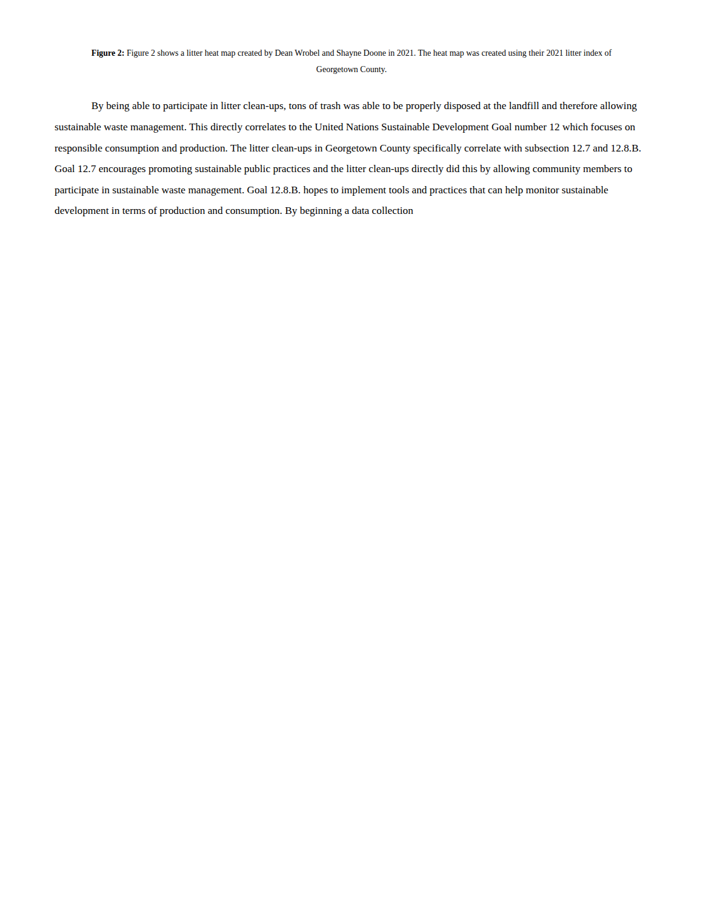Figure 2: Figure 2 shows a litter heat map created by Dean Wrobel and Shayne Doone in 2021. The heat map was created using their 2021 litter index of Georgetown County.
By being able to participate in litter clean-ups, tons of trash was able to be properly disposed at the landfill and therefore allowing sustainable waste management. This directly correlates to the United Nations Sustainable Development Goal number 12 which focuses on responsible consumption and production. The litter clean-ups in Georgetown County specifically correlate with subsection 12.7 and 12.8.B. Goal 12.7 encourages promoting sustainable public practices and the litter clean-ups directly did this by allowing community members to participate in sustainable waste management. Goal 12.8.B. hopes to implement tools and practices that can help monitor sustainable development in terms of production and consumption. By beginning a data collection